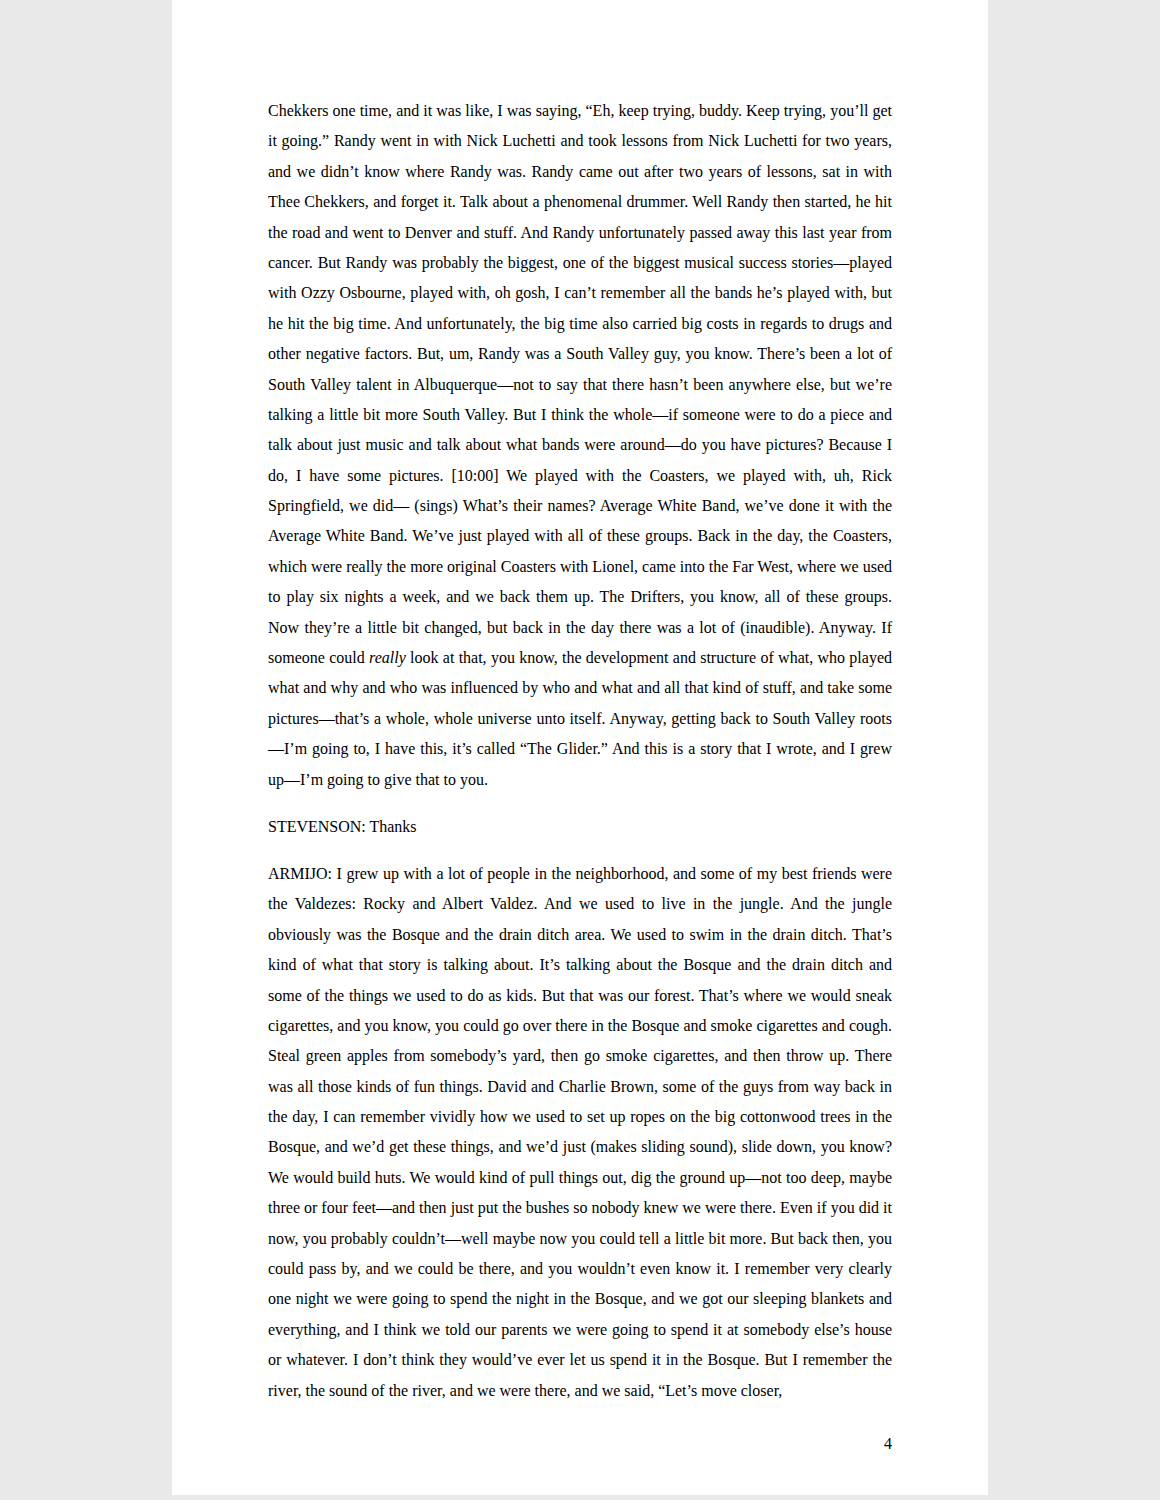Chekkers one time, and it was like, I was saying, “Eh, keep trying, buddy. Keep trying, you’ll get it going.” Randy went in with Nick Luchetti and took lessons from Nick Luchetti for two years, and we didn’t know where Randy was. Randy came out after two years of lessons, sat in with Thee Chekkers, and forget it. Talk about a phenomenal drummer. Well Randy then started, he hit the road and went to Denver and stuff. And Randy unfortunately passed away this last year from cancer. But Randy was probably the biggest, one of the biggest musical success stories—played with Ozzy Osbourne, played with, oh gosh, I can’t remember all the bands he’s played with, but he hit the big time. And unfortunately, the big time also carried big costs in regards to drugs and other negative factors. But, um, Randy was a South Valley guy, you know. There’s been a lot of South Valley talent in Albuquerque—not to say that there hasn’t been anywhere else, but we’re talking a little bit more South Valley. But I think the whole—if someone were to do a piece and talk about just music and talk about what bands were around—do you have pictures? Because I do, I have some pictures. [10:00] We played with the Coasters, we played with, uh, Rick Springfield, we did— (sings) What’s their names? Average White Band, we’ve done it with the Average White Band. We’ve just played with all of these groups. Back in the day, the Coasters, which were really the more original Coasters with Lionel, came into the Far West, where we used to play six nights a week, and we back them up. The Drifters, you know, all of these groups. Now they’re a little bit changed, but back in the day there was a lot of (inaudible). Anyway. If someone could really look at that, you know, the development and structure of what, who played what and why and who was influenced by who and what and all that kind of stuff, and take some pictures—that’s a whole, whole universe unto itself. Anyway, getting back to South Valley roots—I’m going to, I have this, it’s called “The Glider.” And this is a story that I wrote, and I grew up—I’m going to give that to you.
STEVENSON: Thanks
ARMIJO: I grew up with a lot of people in the neighborhood, and some of my best friends were the Valdezes: Rocky and Albert Valdez. And we used to live in the jungle. And the jungle obviously was the Bosque and the drain ditch area. We used to swim in the drain ditch. That’s kind of what that story is talking about. It’s talking about the Bosque and the drain ditch and some of the things we used to do as kids. But that was our forest. That’s where we would sneak cigarettes, and you know, you could go over there in the Bosque and smoke cigarettes and cough. Steal green apples from somebody’s yard, then go smoke cigarettes, and then throw up. There was all those kinds of fun things. David and Charlie Brown, some of the guys from way back in the day, I can remember vividly how we used to set up ropes on the big cottonwood trees in the Bosque, and we’d get these things, and we’d just (makes sliding sound), slide down, you know? We would build huts. We would kind of pull things out, dig the ground up—not too deep, maybe three or four feet—and then just put the bushes so nobody knew we were there. Even if you did it now, you probably couldn’t—well maybe now you could tell a little bit more. But back then, you could pass by, and we could be there, and you wouldn’t even know it. I remember very clearly one night we were going to spend the night in the Bosque, and we got our sleeping blankets and everything, and I think we told our parents we were going to spend it at somebody else’s house or whatever. I don’t think they would’ve ever let us spend it in the Bosque. But I remember the river, the sound of the river, and we were there, and we said, “Let’s move closer,
4